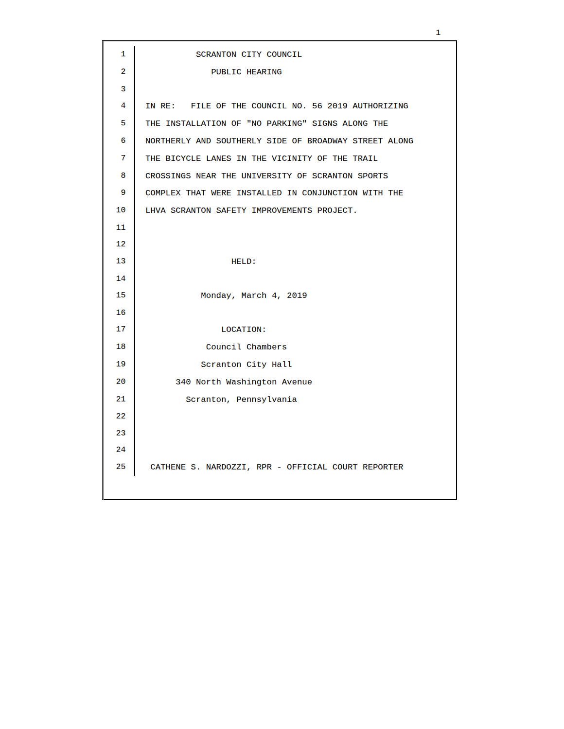1
| 1 | SCRANTON CITY COUNCIL |
| 2 | PUBLIC HEARING |
| 3 | |
| 4 | IN RE: FILE OF THE COUNCIL NO. 56 2019 AUTHORIZING |
| 5 | THE INSTALLATION OF "NO PARKING" SIGNS ALONG THE |
| 6 | NORTHERLY AND SOUTHERLY SIDE OF BROADWAY STREET ALONG |
| 7 | THE BICYCLE LANES IN THE VICINITY OF THE TRAIL |
| 8 | CROSSINGS NEAR THE UNIVERSITY OF SCRANTON SPORTS |
| 9 | COMPLEX THAT WERE INSTALLED IN CONJUNCTION WITH THE |
| 10 | LHVA SCRANTON SAFETY IMPROVEMENTS PROJECT. |
| 11 | |
| 12 | |
| 13 | HELD: |
| 14 | |
| 15 | Monday, March 4, 2019 |
| 16 | |
| 17 | LOCATION: |
| 18 | Council Chambers |
| 19 | Scranton City Hall |
| 20 | 340 North Washington Avenue |
| 21 | Scranton, Pennsylvania |
| 22 | |
| 23 | |
| 24 | |
| 25 | CATHENE S. NARDOZZI, RPR - OFFICIAL COURT REPORTER |